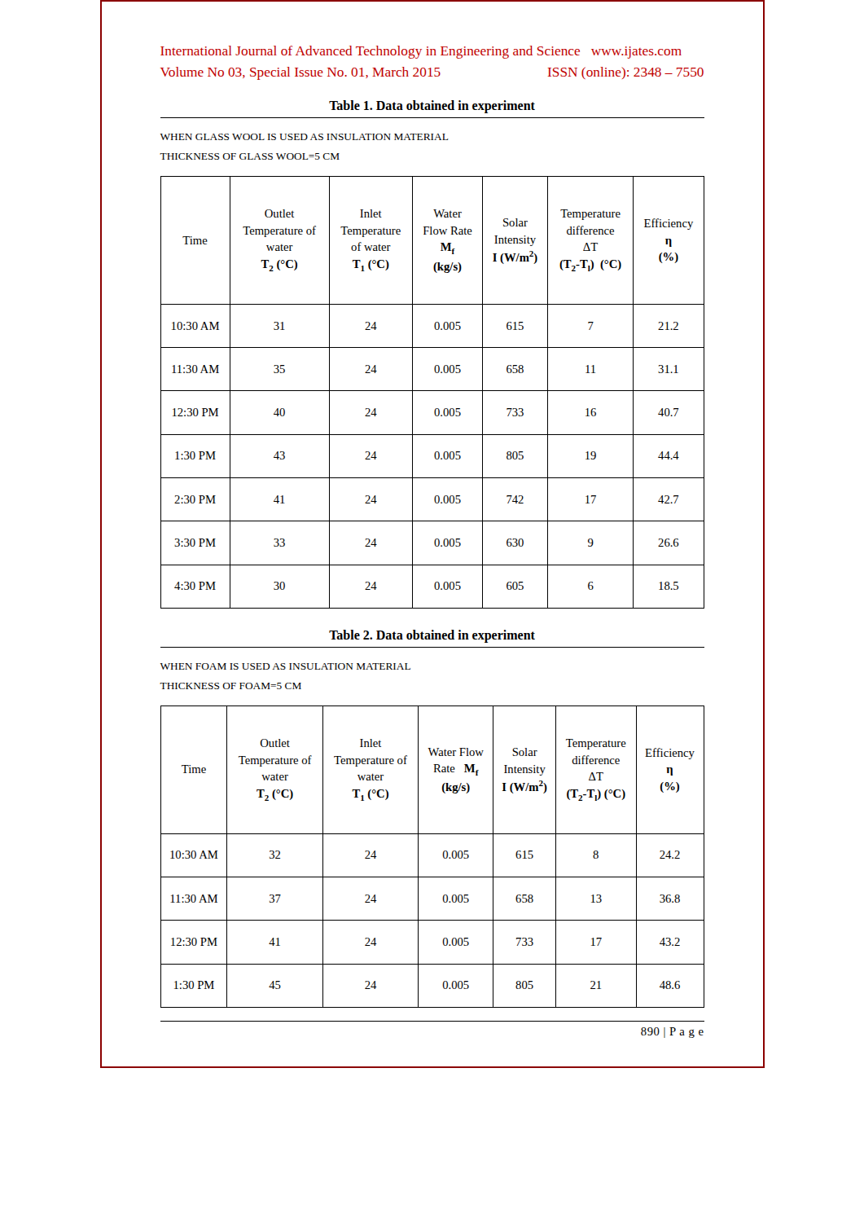International Journal of Advanced Technology in Engineering and Science www.ijates.com
Volume No 03, Special Issue No. 01, March 2015 ISSN (online): 2348 – 7550
Table 1. Data obtained in experiment
WHEN GLASS WOOL IS USED AS INSULATION MATERIAL
THICKNESS OF GLASS WOOL=5 CM
| Time | Outlet Temperature of water T 2 (°C) | Inlet Temperature of water T 1 (°C) | Water Flow Rate M f (kg/s) | Solar Intensity I (W/m 2 ) | Temperature difference ΔT (T 2 -T l ) (°C) | Efficiency η (%) |
| --- | --- | --- | --- | --- | --- | --- |
| 10:30 AM | 31 | 24 | 0.005 | 615 | 7 | 21.2 |
| 11:30 AM | 35 | 24 | 0.005 | 658 | 11 | 31.1 |
| 12:30 PM | 40 | 24 | 0.005 | 733 | 16 | 40.7 |
| 1:30 PM | 43 | 24 | 0.005 | 805 | 19 | 44.4 |
| 2:30 PM | 41 | 24 | 0.005 | 742 | 17 | 42.7 |
| 3:30 PM | 33 | 24 | 0.005 | 630 | 9 | 26.6 |
| 4:30 PM | 30 | 24 | 0.005 | 605 | 6 | 18.5 |
Table 2. Data obtained in experiment
WHEN FOAM IS USED AS INSULATION MATERIAL
THICKNESS OF FOAM=5 CM
| Time | Outlet Temperature of water T 2 (°C) | Inlet Temperature of water T 1 (°C) | Water Flow Rate M f (kg/s) | Solar Intensity I (W/m 2 ) | Temperature difference ΔT (T 2 -T l ) (°C) | Efficiency η (%) |
| --- | --- | --- | --- | --- | --- | --- |
| 10:30 AM | 32 | 24 | 0.005 | 615 | 8 | 24.2 |
| 11:30 AM | 37 | 24 | 0.005 | 658 | 13 | 36.8 |
| 12:30 PM | 41 | 24 | 0.005 | 733 | 17 | 43.2 |
| 1:30 PM | 45 | 24 | 0.005 | 805 | 21 | 48.6 |
890 | P a g e